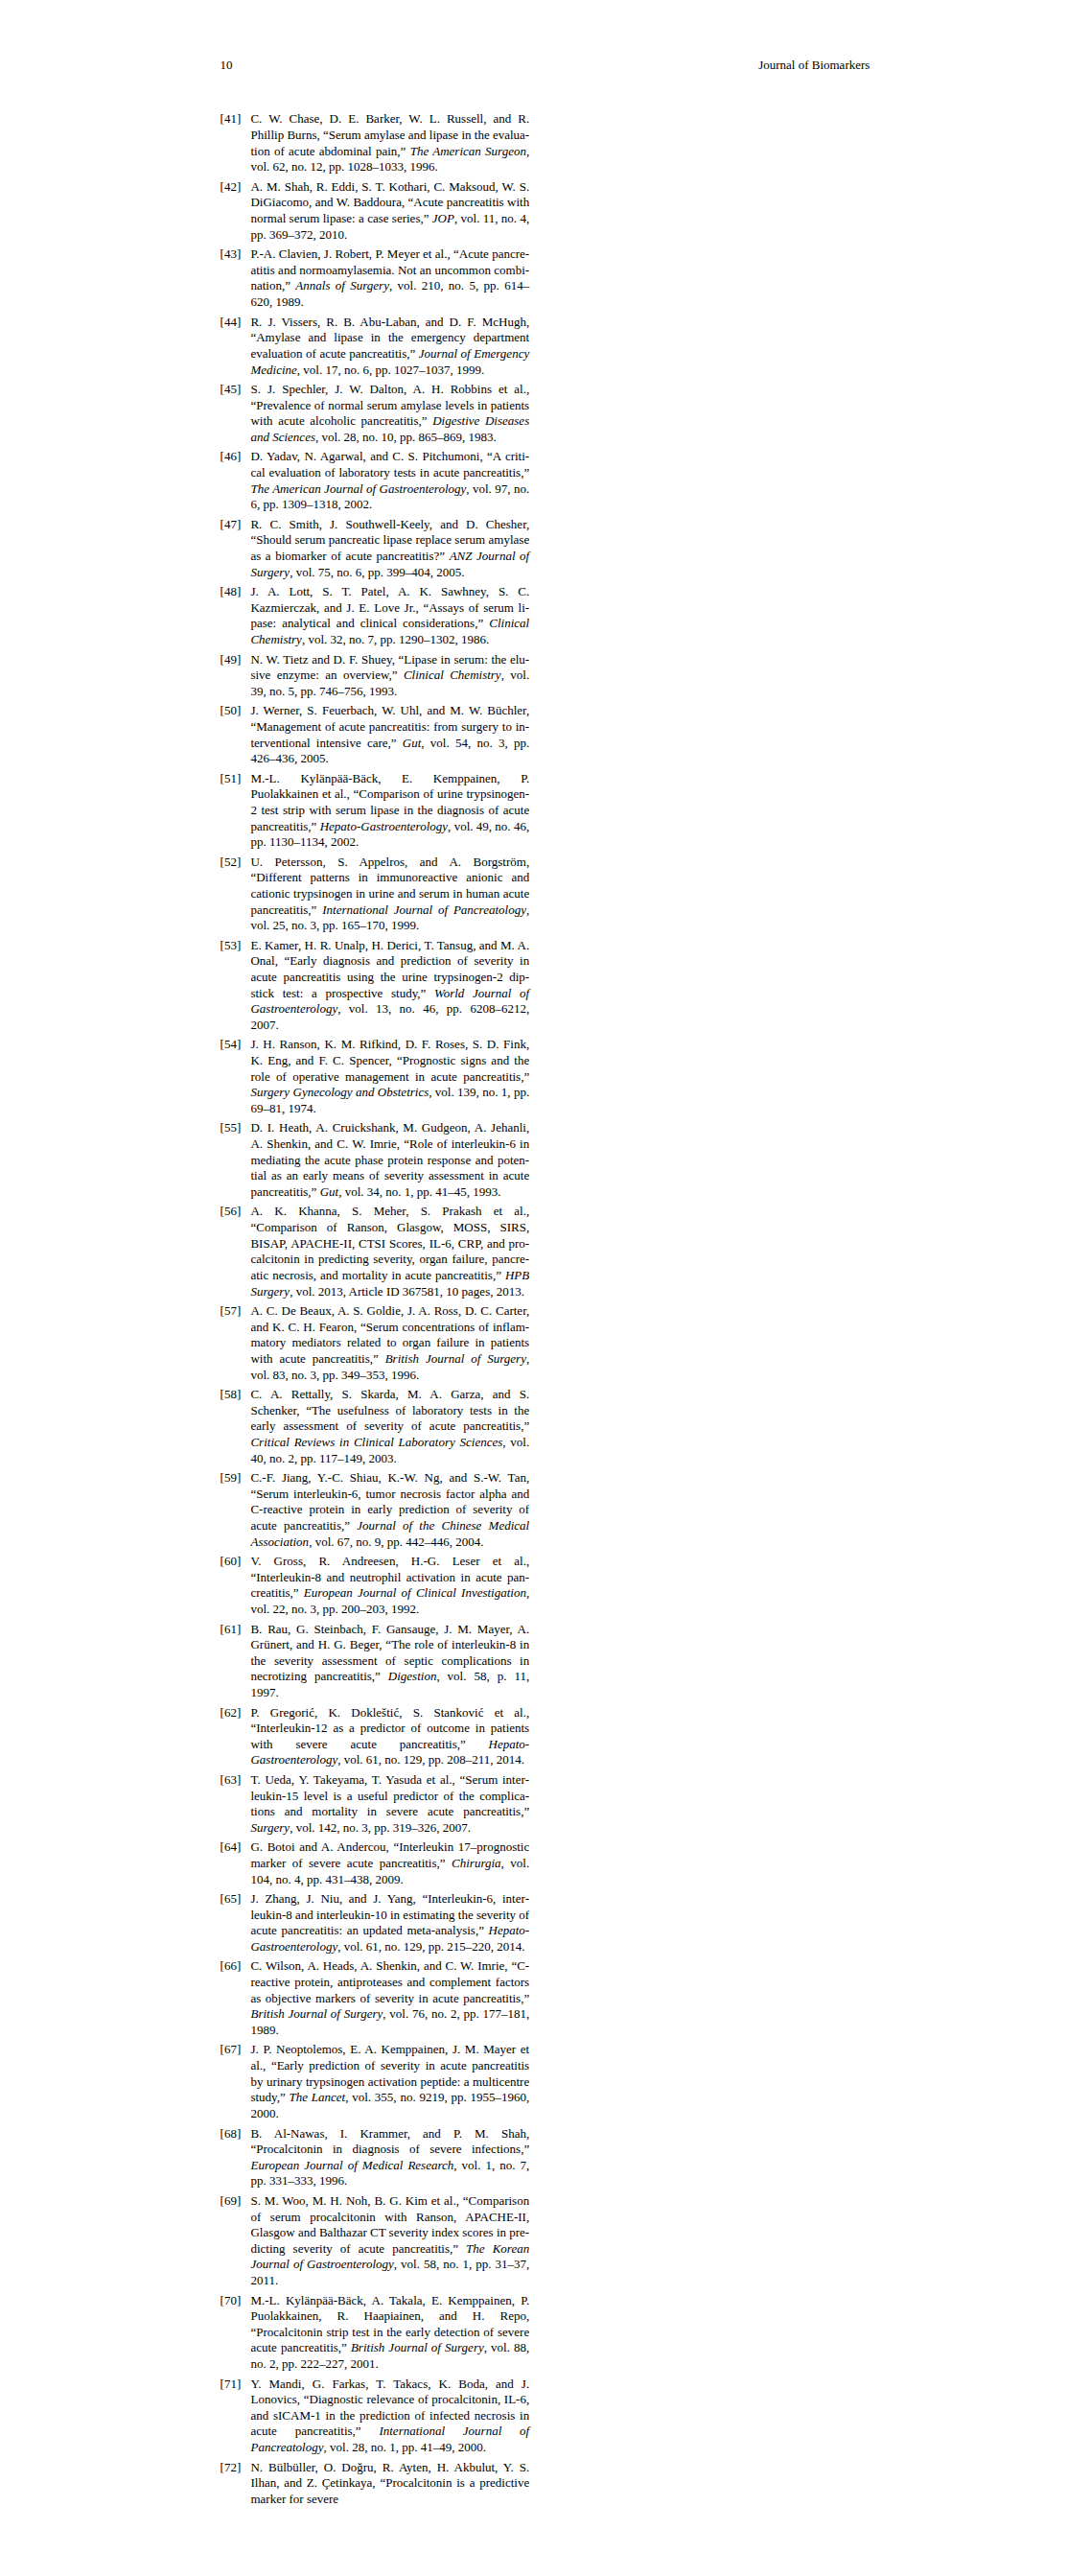10
Journal of Biomarkers
[41] C. W. Chase, D. E. Barker, W. L. Russell, and R. Phillip Burns, “Serum amylase and lipase in the evaluation of acute abdominal pain,” The American Surgeon, vol. 62, no. 12, pp. 1028–1033, 1996.
[42] A. M. Shah, R. Eddi, S. T. Kothari, C. Maksoud, W. S. DiGiacomo, and W. Baddoura, “Acute pancreatitis with normal serum lipase: a case series,” JOP, vol. 11, no. 4, pp. 369–372, 2010.
[43] P.-A. Clavien, J. Robert, P. Meyer et al., “Acute pancreatitis and normoamylasemia. Not an uncommon combination,” Annals of Surgery, vol. 210, no. 5, pp. 614–620, 1989.
[44] R. J. Vissers, R. B. Abu-Laban, and D. F. McHugh, “Amylase and lipase in the emergency department evaluation of acute pancreatitis,” Journal of Emergency Medicine, vol. 17, no. 6, pp. 1027–1037, 1999.
[45] S. J. Spechler, J. W. Dalton, A. H. Robbins et al., “Prevalence of normal serum amylase levels in patients with acute alcoholic pancreatitis,” Digestive Diseases and Sciences, vol. 28, no. 10, pp. 865–869, 1983.
[46] D. Yadav, N. Agarwal, and C. S. Pitchumoni, “A critical evaluation of laboratory tests in acute pancreatitis,” The American Journal of Gastroenterology, vol. 97, no. 6, pp. 1309–1318, 2002.
[47] R. C. Smith, J. Southwell-Keely, and D. Chesher, “Should serum pancreatic lipase replace serum amylase as a biomarker of acute pancreatitis?” ANZ Journal of Surgery, vol. 75, no. 6, pp. 399–404, 2005.
[48] J. A. Lott, S. T. Patel, A. K. Sawhney, S. C. Kazmierczak, and J. E. Love Jr., “Assays of serum lipase: analytical and clinical considerations,” Clinical Chemistry, vol. 32, no. 7, pp. 1290–1302, 1986.
[49] N. W. Tietz and D. F. Shuey, “Lipase in serum: the elusive enzyme: an overview,” Clinical Chemistry, vol. 39, no. 5, pp. 746–756, 1993.
[50] J. Werner, S. Feuerbach, W. Uhl, and M. W. Büchler, “Management of acute pancreatitis: from surgery to interventional intensive care,” Gut, vol. 54, no. 3, pp. 426–436, 2005.
[51] M.-L. Kylänpää-Bäck, E. Kemppainen, P. Puolakkainen et al., “Comparison of urine trypsinogen-2 test strip with serum lipase in the diagnosis of acute pancreatitis,” Hepato-Gastroenterology, vol. 49, no. 46, pp. 1130–1134, 2002.
[52] U. Petersson, S. Appelros, and A. Borgström, “Different patterns in immunoreactive anionic and cationic trypsinogen in urine and serum in human acute pancreatitis,” International Journal of Pancreatology, vol. 25, no. 3, pp. 165–170, 1999.
[53] E. Kamer, H. R. Unalp, H. Derici, T. Tansug, and M. A. Onal, “Early diagnosis and prediction of severity in acute pancreatitis using the urine trypsinogen-2 dipstick test: a prospective study,” World Journal of Gastroenterology, vol. 13, no. 46, pp. 6208–6212, 2007.
[54] J. H. Ranson, K. M. Rifkind, D. F. Roses, S. D. Fink, K. Eng, and F. C. Spencer, “Prognostic signs and the role of operative management in acute pancreatitis,” Surgery Gynecology and Obstetrics, vol. 139, no. 1, pp. 69–81, 1974.
[55] D. I. Heath, A. Cruickshank, M. Gudgeon, A. Jehanli, A. Shenkin, and C. W. Imrie, “Role of interleukin-6 in mediating the acute phase protein response and potential as an early means of severity assessment in acute pancreatitis,” Gut, vol. 34, no. 1, pp. 41–45, 1993.
[56] A. K. Khanna, S. Meher, S. Prakash et al., “Comparison of Ranson, Glasgow, MOSS, SIRS, BISAP, APACHE-II, CTSI Scores, IL-6, CRP, and procalcitonin in predicting severity, organ failure, pancreatic necrosis, and mortality in acute pancreatitis,” HPB Surgery, vol. 2013, Article ID 367581, 10 pages, 2013.
[57] A. C. De Beaux, A. S. Goldie, J. A. Ross, D. C. Carter, and K. C. H. Fearon, “Serum concentrations of inflammatory mediators related to organ failure in patients with acute pancreatitis,” British Journal of Surgery, vol. 83, no. 3, pp. 349–353, 1996.
[58] C. A. Rettally, S. Skarda, M. A. Garza, and S. Schenker, “The usefulness of laboratory tests in the early assessment of severity of acute pancreatitis,” Critical Reviews in Clinical Laboratory Sciences, vol. 40, no. 2, pp. 117–149, 2003.
[59] C.-F. Jiang, Y.-C. Shiau, K.-W. Ng, and S.-W. Tan, “Serum interleukin-6, tumor necrosis factor alpha and C-reactive protein in early prediction of severity of acute pancreatitis,” Journal of the Chinese Medical Association, vol. 67, no. 9, pp. 442–446, 2004.
[60] V. Gross, R. Andreesen, H.-G. Leser et al., “Interleukin-8 and neutrophil activation in acute pancreatitis,” European Journal of Clinical Investigation, vol. 22, no. 3, pp. 200–203, 1992.
[61] B. Rau, G. Steinbach, F. Gansauge, J. M. Mayer, A. Grünert, and H. G. Beger, “The role of interleukin-8 in the severity assessment of septic complications in necrotizing pancreatitis,” Digestion, vol. 58, p. 11, 1997.
[62] P. Gregorić, K. Dokleštić, S. Stanković et al., “Interleukin-12 as a predictor of outcome in patients with severe acute pancreatitis,” Hepato-Gastroenterology, vol. 61, no. 129, pp. 208–211, 2014.
[63] T. Ueda, Y. Takeyama, T. Yasuda et al., “Serum interleukin-15 level is a useful predictor of the complications and mortality in severe acute pancreatitis,” Surgery, vol. 142, no. 3, pp. 319–326, 2007.
[64] G. Botoi and A. Andercou, “Interleukin 17–prognostic marker of severe acute pancreatitis,” Chirurgia, vol. 104, no. 4, pp. 431–438, 2009.
[65] J. Zhang, J. Niu, and J. Yang, “Interleukin-6, interleukin-8 and interleukin-10 in estimating the severity of acute pancreatitis: an updated meta-analysis,” Hepato-Gastroenterology, vol. 61, no. 129, pp. 215–220, 2014.
[66] C. Wilson, A. Heads, A. Shenkin, and C. W. Imrie, “C-reactive protein, antiproteases and complement factors as objective markers of severity in acute pancreatitis,” British Journal of Surgery, vol. 76, no. 2, pp. 177–181, 1989.
[67] J. P. Neoptolemos, E. A. Kemppainen, J. M. Mayer et al., “Early prediction of severity in acute pancreatitis by urinary trypsinogen activation peptide: a multicentre study,” The Lancet, vol. 355, no. 9219, pp. 1955–1960, 2000.
[68] B. Al-Nawas, I. Krammer, and P. M. Shah, “Procalcitonin in diagnosis of severe infections,” European Journal of Medical Research, vol. 1, no. 7, pp. 331–333, 1996.
[69] S. M. Woo, M. H. Noh, B. G. Kim et al., “Comparison of serum procalcitonin with Ranson, APACHE-II, Glasgow and Balthazar CT severity index scores in predicting severity of acute pancreatitis,” The Korean Journal of Gastroenterology, vol. 58, no. 1, pp. 31–37, 2011.
[70] M.-L. Kylänpää-Bäck, A. Takala, E. Kemppainen, P. Puolakkainen, R. Haapiainen, and H. Repo, “Procalcitonin strip test in the early detection of severe acute pancreatitis,” British Journal of Surgery, vol. 88, no. 2, pp. 222–227, 2001.
[71] Y. Mandi, G. Farkas, T. Takacs, K. Boda, and J. Lonovics, “Diagnostic relevance of procalcitonin, IL-6, and sICAM-1 in the prediction of infected necrosis in acute pancreatitis,” International Journal of Pancreatology, vol. 28, no. 1, pp. 41–49, 2000.
[72] N. Bülbüller, O. Doğru, R. Ayten, H. Akbulut, Y. S. Ilhan, and Z. Çetinkaya, “Procalcitonin is a predictive marker for severe